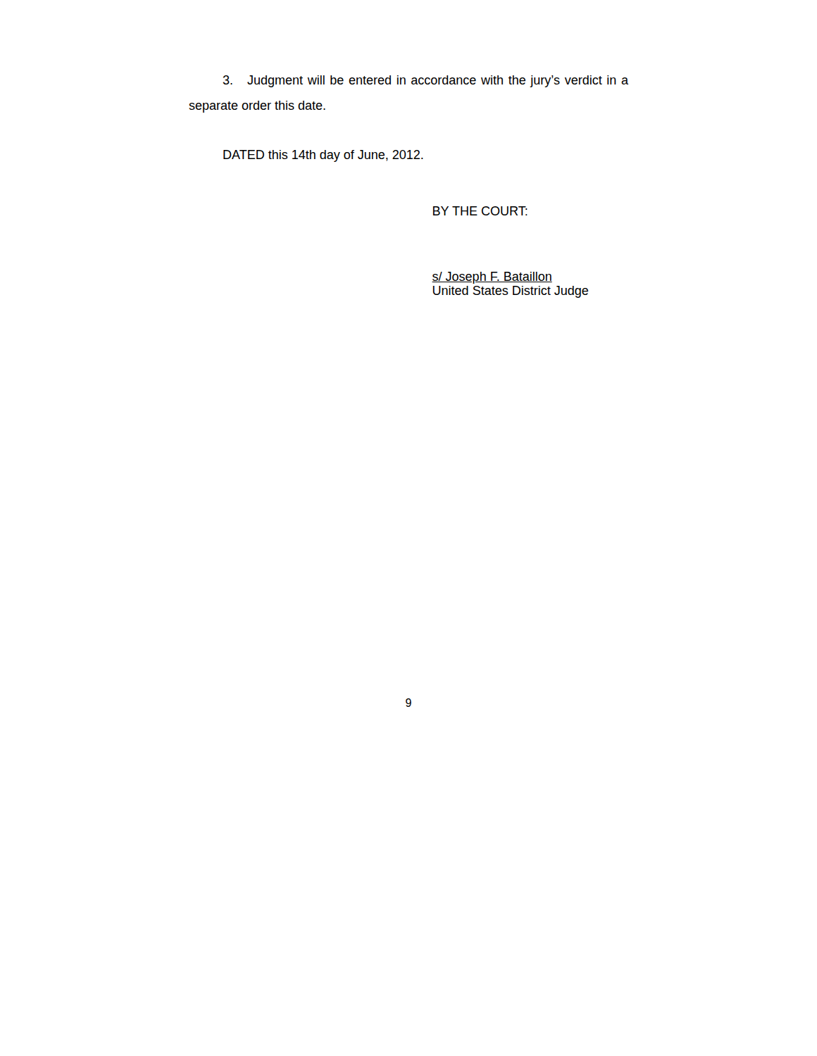3. Judgment will be entered in accordance with the jury’s verdict in a separate order this date.
DATED this 14th day of June, 2012.
BY THE COURT:
s/ Joseph F. Bataillon
United States District Judge
9